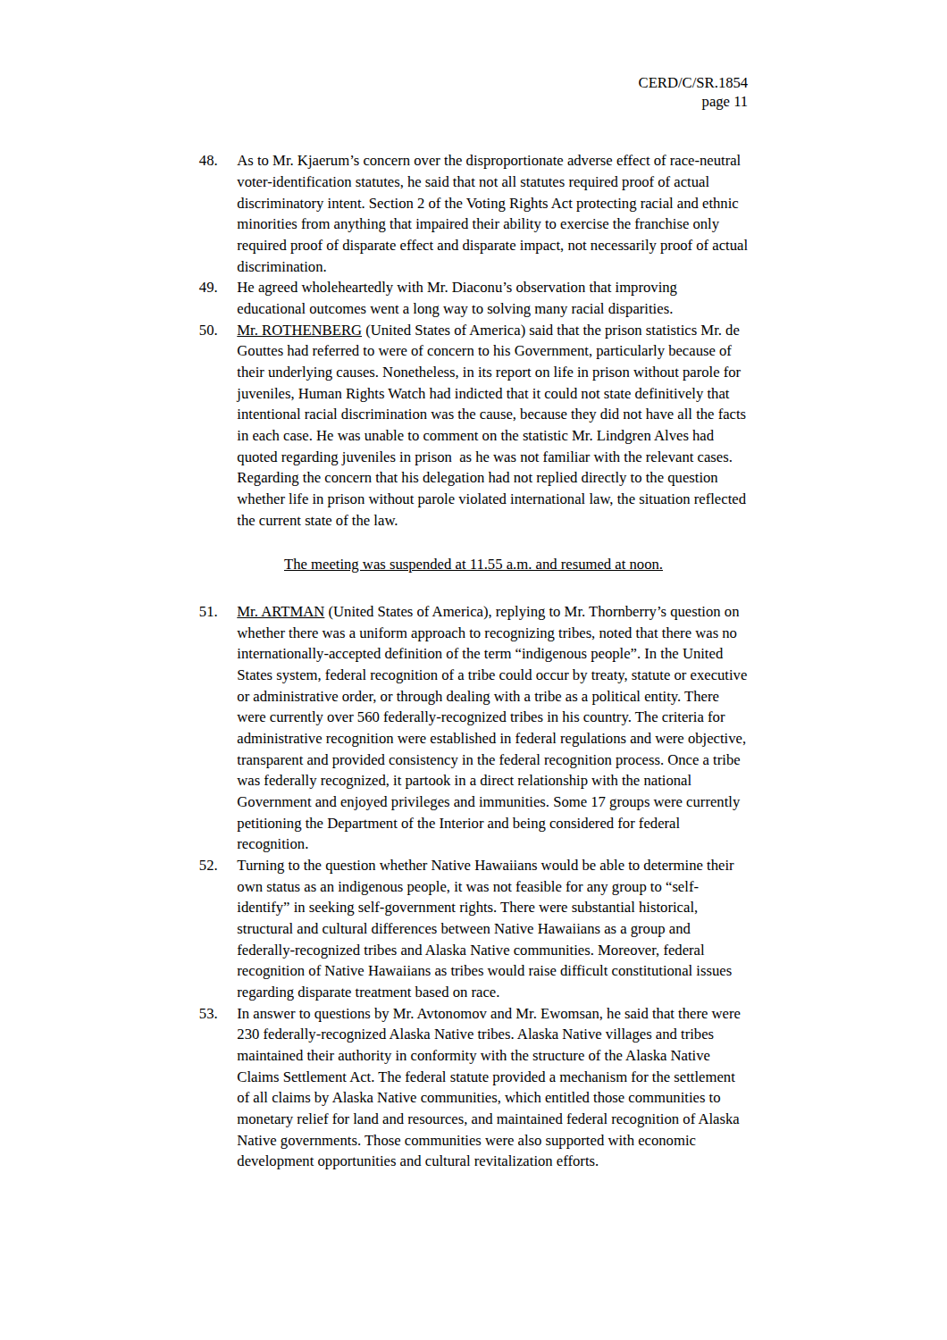CERD/C/SR.1854
page 11
48.
As to Mr. Kjaerum’s concern over the disproportionate adverse effect of race-neutral voter-identification statutes, he said that not all statutes required proof of actual discriminatory intent. Section 2 of the Voting Rights Act protecting racial and ethnic minorities from anything that impaired their ability to exercise the franchise only required proof of disparate effect and disparate impact, not necessarily proof of actual discrimination.
49.
He agreed wholeheartedly with Mr. Diaconu’s observation that improving educational outcomes went a long way to solving many racial disparities.
50.
Mr. ROTHENBERG (United States of America) said that the prison statistics Mr. de Gouttes had referred to were of concern to his Government, particularly because of their underlying causes. Nonetheless, in its report on life in prison without parole for juveniles, Human Rights Watch had indicted that it could not state definitively that intentional racial discrimination was the cause, because they did not have all the facts in each case. He was unable to comment on the statistic Mr. Lindgren Alves had quoted regarding juveniles in prison as he was not familiar with the relevant cases. Regarding the concern that his delegation had not replied directly to the question whether life in prison without parole violated international law, the situation reflected the current state of the law.
The meeting was suspended at 11.55 a.m. and resumed at noon.
51.
Mr. ARTMAN (United States of America), replying to Mr. Thornberry’s question on whether there was a uniform approach to recognizing tribes, noted that there was no internationally-accepted definition of the term “indigenous people”. In the United States system, federal recognition of a tribe could occur by treaty, statute or executive or administrative order, or through dealing with a tribe as a political entity. There were currently over 560 federally-recognized tribes in his country. The criteria for administrative recognition were established in federal regulations and were objective, transparent and provided consistency in the federal recognition process. Once a tribe was federally recognized, it partook in a direct relationship with the national Government and enjoyed privileges and immunities. Some 17 groups were currently petitioning the Department of the Interior and being considered for federal recognition.
52.
Turning to the question whether Native Hawaiians would be able to determine their own status as an indigenous people, it was not feasible for any group to “self-identify” in seeking self-government rights. There were substantial historical, structural and cultural differences between Native Hawaiians as a group and federally-recognized tribes and Alaska Native communities. Moreover, federal recognition of Native Hawaiians as tribes would raise difficult constitutional issues regarding disparate treatment based on race.
53.
In answer to questions by Mr. Avtonomov and Mr. Ewomsan, he said that there were 230 federally-recognized Alaska Native tribes. Alaska Native villages and tribes maintained their authority in conformity with the structure of the Alaska Native Claims Settlement Act. The federal statute provided a mechanism for the settlement of all claims by Alaska Native communities, which entitled those communities to monetary relief for land and resources, and maintained federal recognition of Alaska Native governments. Those communities were also supported with economic development opportunities and cultural revitalization efforts.